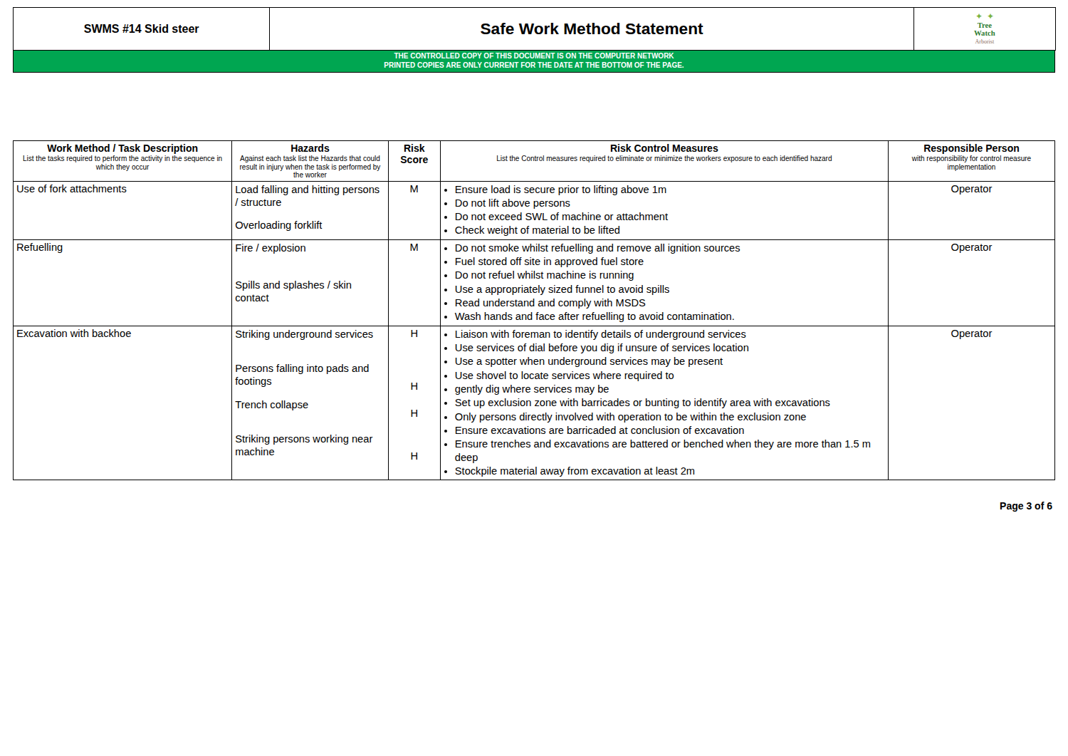SWMS #14 Skid steer
Safe Work Method Statement
✦ ✦
Tree
Watch
Arborist
THE CONTROLLED COPY OF THIS DOCUMENT IS ON THE COMPUTER NETWORK
PRINTED COPIES ARE ONLY CURRENT FOR THE DATE AT THE BOTTOM OF THE PAGE.
| Work Method / Task Description List the tasks required to perform the activity in the sequence in which they occur | Hazards Against each task list the Hazards that could result in injury when the task is performed by the worker | Risk Score | Risk Control Measures List the Control measures required to eliminate or minimize the workers exposure to each identified hazard | Responsible Person with responsibility for control measure implementation |
| --- | --- | --- | --- | --- |
| Use of fork attachments | Load falling and hitting persons / structure Overloading forklift | M | Ensure load is secure prior to lifting above 1m Do not lift above persons Do not exceed SWL of machine or attachment Check weight of material to be lifted | Operator |
| Refuelling | Fire / explosion Spills and splashes / skin contact | M | Do not smoke whilst refuelling and remove all ignition sources Fuel stored off site in approved fuel store Do not refuel whilst machine is running Use a appropriately sized funnel to avoid spills Read understand and comply with MSDS Wash hands and face after refuelling to avoid contamination. | Operator |
| Excavation with backhoe | Striking underground services Persons falling into pads and footings Trench collapse Striking persons working near machine | H H H H | Liaison with foreman to identify details of underground services Use services of dial before you dig if unsure of services location Use a spotter when underground services may be present Use shovel to locate services where required to gently dig where services may be Set up exclusion zone with barricades or bunting to identify area with excavations Only persons directly involved with operation to be within the exclusion zone Ensure excavations are barricaded at conclusion of excavation Ensure trenches and excavations are battered or benched when they are more than 1.5 m deep Stockpile material away from excavation at least 2m | Operator |
Page 3 of 6